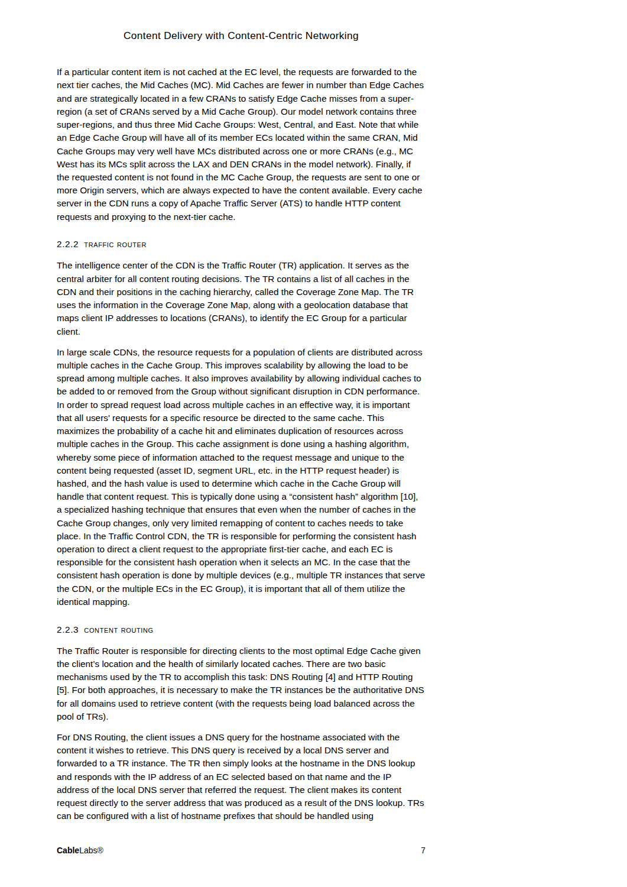Content Delivery with Content-Centric Networking
If a particular content item is not cached at the EC level, the requests are forwarded to the next tier caches, the Mid Caches (MC). Mid Caches are fewer in number than Edge Caches and are strategically located in a few CRANs to satisfy Edge Cache misses from a super-region (a set of CRANs served by a Mid Cache Group). Our model network contains three super-regions, and thus three Mid Cache Groups: West, Central, and East. Note that while an Edge Cache Group will have all of its member ECs located within the same CRAN, Mid Cache Groups may very well have MCs distributed across one or more CRANs (e.g., MC West has its MCs split across the LAX and DEN CRANs in the model network). Finally, if the requested content is not found in the MC Cache Group, the requests are sent to one or more Origin servers, which are always expected to have the content available. Every cache server in the CDN runs a copy of Apache Traffic Server (ATS) to handle HTTP content requests and proxying to the next-tier cache.
2.2.2 TRAFFIC ROUTER
The intelligence center of the CDN is the Traffic Router (TR) application. It serves as the central arbiter for all content routing decisions. The TR contains a list of all caches in the CDN and their positions in the caching hierarchy, called the Coverage Zone Map. The TR uses the information in the Coverage Zone Map, along with a geolocation database that maps client IP addresses to locations (CRANs), to identify the EC Group for a particular client.
In large scale CDNs, the resource requests for a population of clients are distributed across multiple caches in the Cache Group. This improves scalability by allowing the load to be spread among multiple caches. It also improves availability by allowing individual caches to be added to or removed from the Group without significant disruption in CDN performance. In order to spread request load across multiple caches in an effective way, it is important that all users' requests for a specific resource be directed to the same cache. This maximizes the probability of a cache hit and eliminates duplication of resources across multiple caches in the Group. This cache assignment is done using a hashing algorithm, whereby some piece of information attached to the request message and unique to the content being requested (asset ID, segment URL, etc. in the HTTP request header) is hashed, and the hash value is used to determine which cache in the Cache Group will handle that content request. This is typically done using a “consistent hash” algorithm [10], a specialized hashing technique that ensures that even when the number of caches in the Cache Group changes, only very limited remapping of content to caches needs to take place. In the Traffic Control CDN, the TR is responsible for performing the consistent hash operation to direct a client request to the appropriate first-tier cache, and each EC is responsible for the consistent hash operation when it selects an MC. In the case that the consistent hash operation is done by multiple devices (e.g., multiple TR instances that serve the CDN, or the multiple ECs in the EC Group), it is important that all of them utilize the identical mapping.
2.2.3 CONTENT ROUTING
The Traffic Router is responsible for directing clients to the most optimal Edge Cache given the client’s location and the health of similarly located caches. There are two basic mechanisms used by the TR to accomplish this task: DNS Routing [4] and HTTP Routing [5]. For both approaches, it is necessary to make the TR instances be the authoritative DNS for all domains used to retrieve content (with the requests being load balanced across the pool of TRs).
For DNS Routing, the client issues a DNS query for the hostname associated with the content it wishes to retrieve. This DNS query is received by a local DNS server and forwarded to a TR instance. The TR then simply looks at the hostname in the DNS lookup and responds with the IP address of an EC selected based on that name and the IP address of the local DNS server that referred the request. The client makes its content request directly to the server address that was produced as a result of the DNS lookup. TRs can be configured with a list of hostname prefixes that should be handled using
Cable Labs® 7